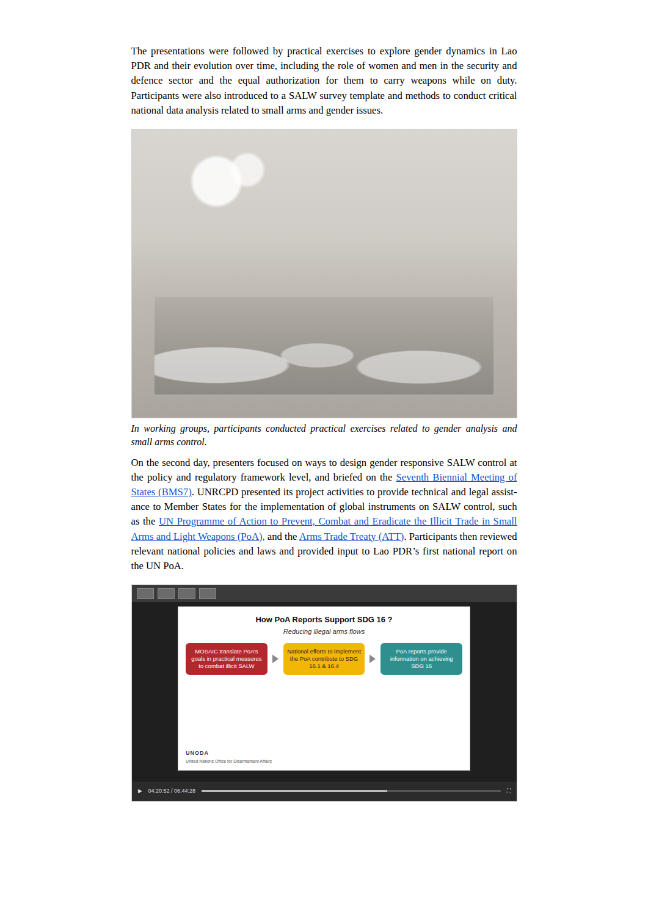The presentations were followed by practical exercises to explore gender dynamics in Lao PDR and their evolution over time, including the role of women and men in the security and defence sector and the equal authorization for them to carry weapons while on duty. Participants were also introduced to a SALW survey template and methods to conduct critical national data analysis related to small arms and gender issues.
In working groups, participants conducted practical exercises related to gender analysis and small arms control.
On the second day, presenters focused on ways to design gender responsive SALW control at the policy and regulatory framework level, and briefed on the Seventh Biennial Meeting of States (BMS7). UNRCPD presented its project activities to provide technical and legal assistance to Member States for the implementation of global instruments on SALW control, such as the UN Programme of Action to Prevent, Combat and Eradicate the Illicit Trade in Small Arms and Light Weapons (PoA), and the Arms Trade Treaty (ATT). Participants then reviewed relevant national policies and laws and provided input to Lao PDR’s first national report on the UN PoA.
How PoA Reports Support SDG 16 ?
Reducing illegal arms flows
MOSAIC translate PoA’s goals in practical measures to combat illicit SALW
National efforts to implement the PoA contribute to SDG 16.1 & 16.4
PoA reports provide information on achieving SDG 16
UNODA
United Nations Office for Disarmament Affairs
▶ 04:20:52 / 06:44:28 ⛶